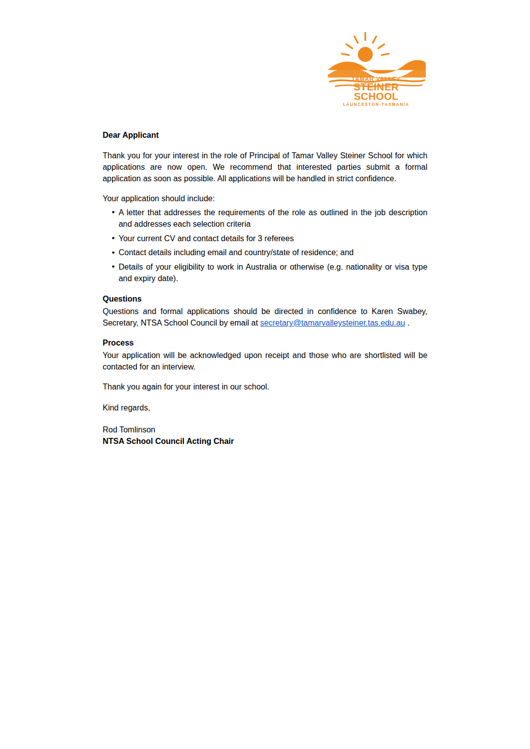TAMAR VALLEY STEINER SCHOOL LAUNCESTON-TASMANIA
Dear Applicant
Thank you for your interest in the role of Principal of Tamar Valley Steiner School for which applications are now open. We recommend that interested parties submit a formal application as soon as possible. All applications will be handled in strict confidence.
Your application should include:
A letter that addresses the requirements of the role as outlined in the job description and addresses each selection criteria
Your current CV and contact details for 3 referees
Contact details including email and country/state of residence; and
Details of your eligibility to work in Australia or otherwise (e.g. nationality or visa type and expiry date).
Questions
Questions and formal applications should be directed in confidence to Karen Swabey, Secretary, NTSA School Council by email at secretary@tamarvalleysteiner.tas.edu.au .
Process
Your application will be acknowledged upon receipt and those who are shortlisted will be contacted for an interview.
Thank you again for your interest in our school.
Kind regards,
Rod Tomlinson
NTSA School Council Acting Chair